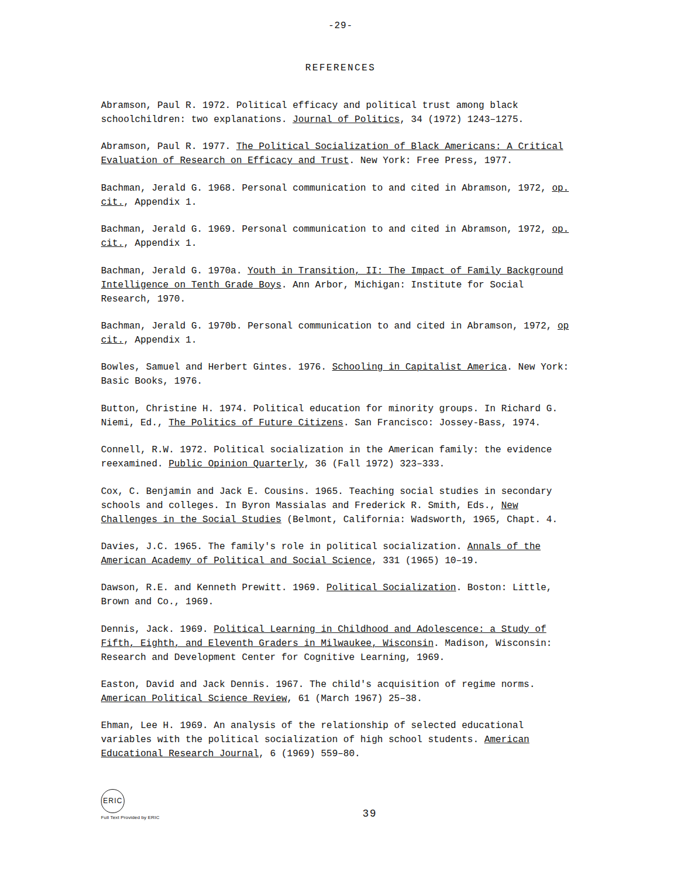-29-
REFERENCES
Abramson, Paul R. 1972. Political efficacy and political trust among black schoolchildren: two explanations. Journal of Politics, 34 (1972) 1243–1275.
Abramson, Paul R. 1977. The Political Socialization of Black Americans: A Critical Evaluation of Research on Efficacy and Trust. New York: Free Press, 1977.
Bachman, Jerald G. 1968. Personal communication to and cited in Abramson, 1972, op. cit., Appendix 1.
Bachman, Jerald G. 1969. Personal communication to and cited in Abramson, 1972, op. cit., Appendix 1.
Bachman, Jerald G. 1970a. Youth in Transition, II: The Impact of Family Background Intelligence on Tenth Grade Boys. Ann Arbor, Michigan: Institute for Social Research, 1970.
Bachman, Jerald G. 1970b. Personal communication to and cited in Abramson, 1972, op cit., Appendix 1.
Bowles, Samuel and Herbert Gintes. 1976. Schooling in Capitalist America. New York: Basic Books, 1976.
Button, Christine H. 1974. Political education for minority groups. In Richard G. Niemi, Ed., The Politics of Future Citizens. San Francisco: Jossey-Bass, 1974.
Connell, R.W. 1972. Political socialization in the American family: the evidence reexamined. Public Opinion Quarterly, 36 (Fall 1972) 323–333.
Cox, C. Benjamin and Jack E. Cousins. 1965. Teaching social studies in secondary schools and colleges. In Byron Massialas and Frederick R. Smith, Eds., New Challenges in the Social Studies (Belmont, California: Wadsworth, 1965, Chapt. 4.
Davies, J.C. 1965. The family's role in political socialization. Annals of the American Academy of Political and Social Science, 331 (1965) 10–19.
Dawson, R.E. and Kenneth Prewitt. 1969. Political Socialization. Boston: Little, Brown and Co., 1969.
Dennis, Jack. 1969. Political Learning in Childhood and Adolescence: a Study of Fifth, Eighth, and Eleventh Graders in Milwaukee, Wisconsin. Madison, Wisconsin: Research and Development Center for Cognitive Learning, 1969.
Easton, David and Jack Dennis. 1967. The child's acquisition of regime norms. American Political Science Review, 61 (March 1967) 25–38.
Ehman, Lee H. 1969. An analysis of the relationship of selected educational variables with the political socialization of high school students. American Educational Research Journal, 6 (1969) 559–80.
ERIC
Full Text Provided by ERIC
39